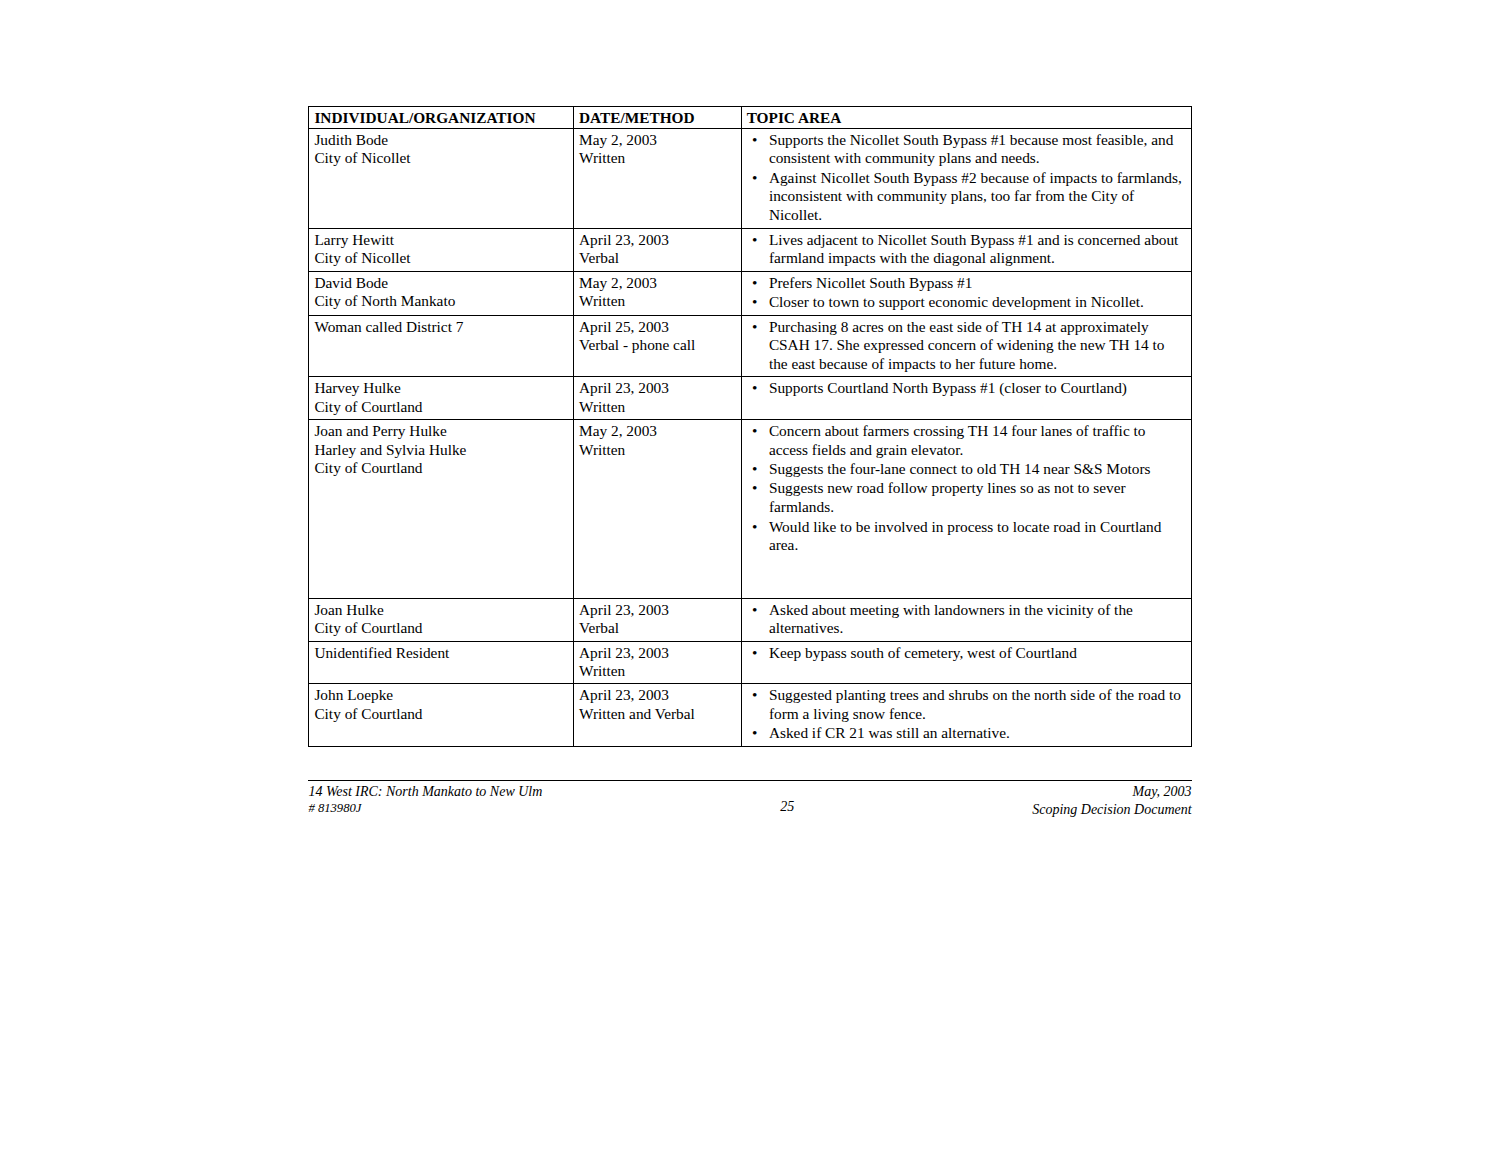| INDIVIDUAL/ORGANIZATION | DATE/METHOD | TOPIC AREA |
| --- | --- | --- |
| Judith Bode City of Nicollet | May 2, 2003 Written | Supports the Nicollet South Bypass #1 because most feasible, and consistent with community plans and needs. Against Nicollet South Bypass #2 because of impacts to farmlands, inconsistent with community plans, too far from the City of Nicollet. |
| Larry Hewitt City of Nicollet | April 23, 2003 Verbal | Lives adjacent to Nicollet South Bypass #1 and is concerned about farmland impacts with the diagonal alignment. |
| David Bode City of North Mankato | May 2, 2003 Written | Prefers Nicollet South Bypass #1 Closer to town to support economic development in Nicollet. |
| Woman called District 7 | April 25, 2003 Verbal - phone call | Purchasing 8 acres on the east side of TH 14 at approximately CSAH 17. She expressed concern of widening the new TH 14 to the east because of impacts to her future home. |
| Harvey Hulke City of Courtland | April 23, 2003 Written | Supports Courtland North Bypass #1 (closer to Courtland) |
| Joan and Perry Hulke Harley and Sylvia Hulke City of Courtland | May 2, 2003 Written | Concern about farmers crossing TH 14 four lanes of traffic to access fields and grain elevator. Suggests the four-lane connect to old TH 14 near S&S Motors Suggests new road follow property lines so as not to sever farmlands. Would like to be involved in process to locate road in Courtland area. |
| Joan Hulke City of Courtland | April 23, 2003 Verbal | Asked about meeting with landowners in the vicinity of the alternatives. |
| Unidentified Resident | April 23, 2003 Written | Keep bypass south of cemetery, west of Courtland |
| John Loepke City of Courtland | April 23, 2003 Written and Verbal | Suggested planting trees and shrubs on the north side of the road to form a living snow fence. Asked if CR 21 was still an alternative. |
14 West IRC: North Mankato to New Ulm
# 813980J
25
May, 2003
Scoping Decision Document